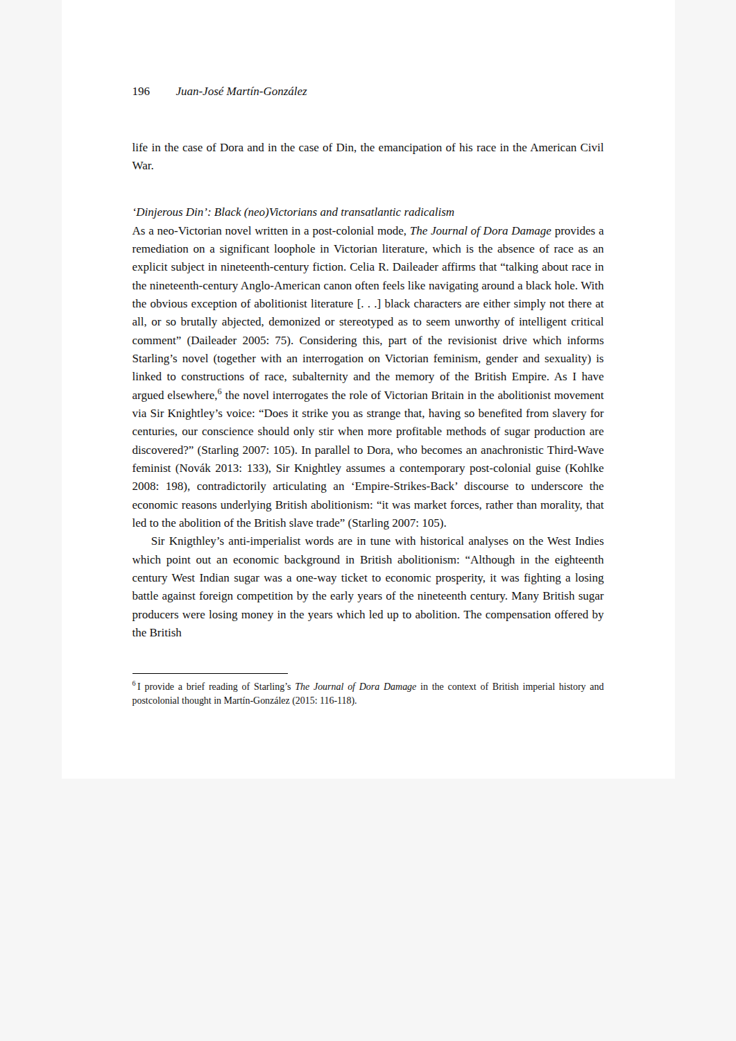196 Juan-José Martín-González
life in the case of Dora and in the case of Din, the emancipation of his race in the American Civil War.
‘Dinjerous Din’: Black (neo)Victorians and transatlantic radicalism
As a neo-Victorian novel written in a post-colonial mode, The Journal of Dora Damage provides a remediation on a significant loophole in Victorian literature, which is the absence of race as an explicit subject in nineteenth-century fiction. Celia R. Daileader affirms that “talking about race in the nineteenth-century Anglo-American canon often feels like navigating around a black hole. With the obvious exception of abolitionist literature [. . .] black characters are either simply not there at all, or so brutally abjected, demonized or stereotyped as to seem unworthy of intelligent critical comment” (Daileader 2005: 75). Considering this, part of the revisionist drive which informs Starling’s novel (together with an interrogation on Victorian feminism, gender and sexuality) is linked to constructions of race, subalternity and the memory of the British Empire. As I have argued elsewhere,6 the novel interrogates the role of Victorian Britain in the abolitionist movement via Sir Knightley’s voice: “Does it strike you as strange that, having so benefited from slavery for centuries, our conscience should only stir when more profitable methods of sugar production are discovered?” (Starling 2007: 105). In parallel to Dora, who becomes an anachronistic Third-Wave feminist (Novák 2013: 133), Sir Knightley assumes a contemporary post-colonial guise (Kohlke 2008: 198), contradictorily articulating an ‘Empire-Strikes-Back’ discourse to underscore the economic reasons underlying British abolitionism: “it was market forces, rather than morality, that led to the abolition of the British slave trade” (Starling 2007: 105).
Sir Knigthley’s anti-imperialist words are in tune with historical analyses on the West Indies which point out an economic background in British abolitionism: “Although in the eighteenth century West Indian sugar was a one-way ticket to economic prosperity, it was fighting a losing battle against foreign competition by the early years of the nineteenth century. Many British sugar producers were losing money in the years which led up to abolition. The compensation offered by the British
6I provide a brief reading of Starling’s The Journal of Dora Damage in the context of British imperial history and postcolonial thought in Martín-González (2015: 116-118).